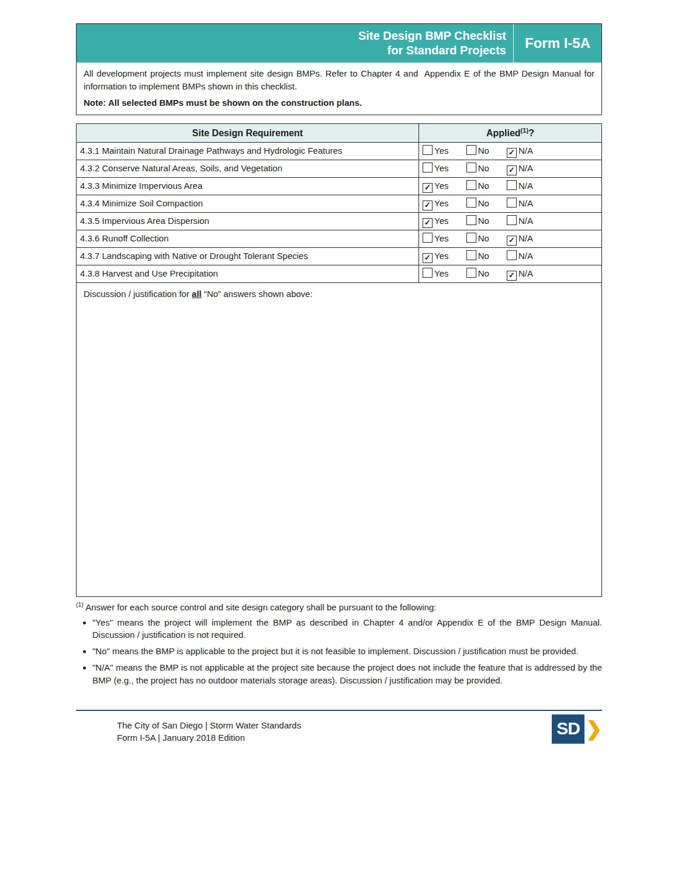Site Design BMP Checklist
for Standard Projects
Form I-5A
All development projects must implement site design BMPs. Refer to Chapter 4 and Appendix E of the BMP Design Manual for information to implement BMPs shown in this checklist.
Note: All selected BMPs must be shown on the construction plans.
| Site Design Requirement | Applied (1) ? |
| --- | --- |
| 4.3.1 Maintain Natural Drainage Pathways and Hydrologic Features | Yes No N/A |
| 4.3.2 Conserve Natural Areas, Soils, and Vegetation | Yes No N/A |
| 4.3.3 Minimize Impervious Area | Yes No N/A |
| 4.3.4 Minimize Soil Compaction | Yes No N/A |
| 4.3.5 Impervious Area Dispersion | Yes No N/A |
| 4.3.6 Runoff Collection | Yes No N/A |
| 4.3.7 Landscaping with Native or Drought Tolerant Species | Yes No N/A |
| 4.3.8 Harvest and Use Precipitation | Yes No N/A |
Discussion / justification for all “No” answers shown above:
(1) Answer for each source control and site design category shall be pursuant to the following:
"Yes" means the project will implement the BMP as described in Chapter 4 and/or Appendix E of the BMP Design Manual. Discussion / justification is not required.
"No" means the BMP is applicable to the project but it is not feasible to implement. Discussion / justification must be provided.
"N/A" means the BMP is not applicable at the project site because the project does not include the feature that is addressed by the BMP (e.g., the project has no outdoor materials storage areas). Discussion / justification may be provided.
The City of San Diego | Storm Water Standards
Form I-5A | January 2018 Edition
SD❯